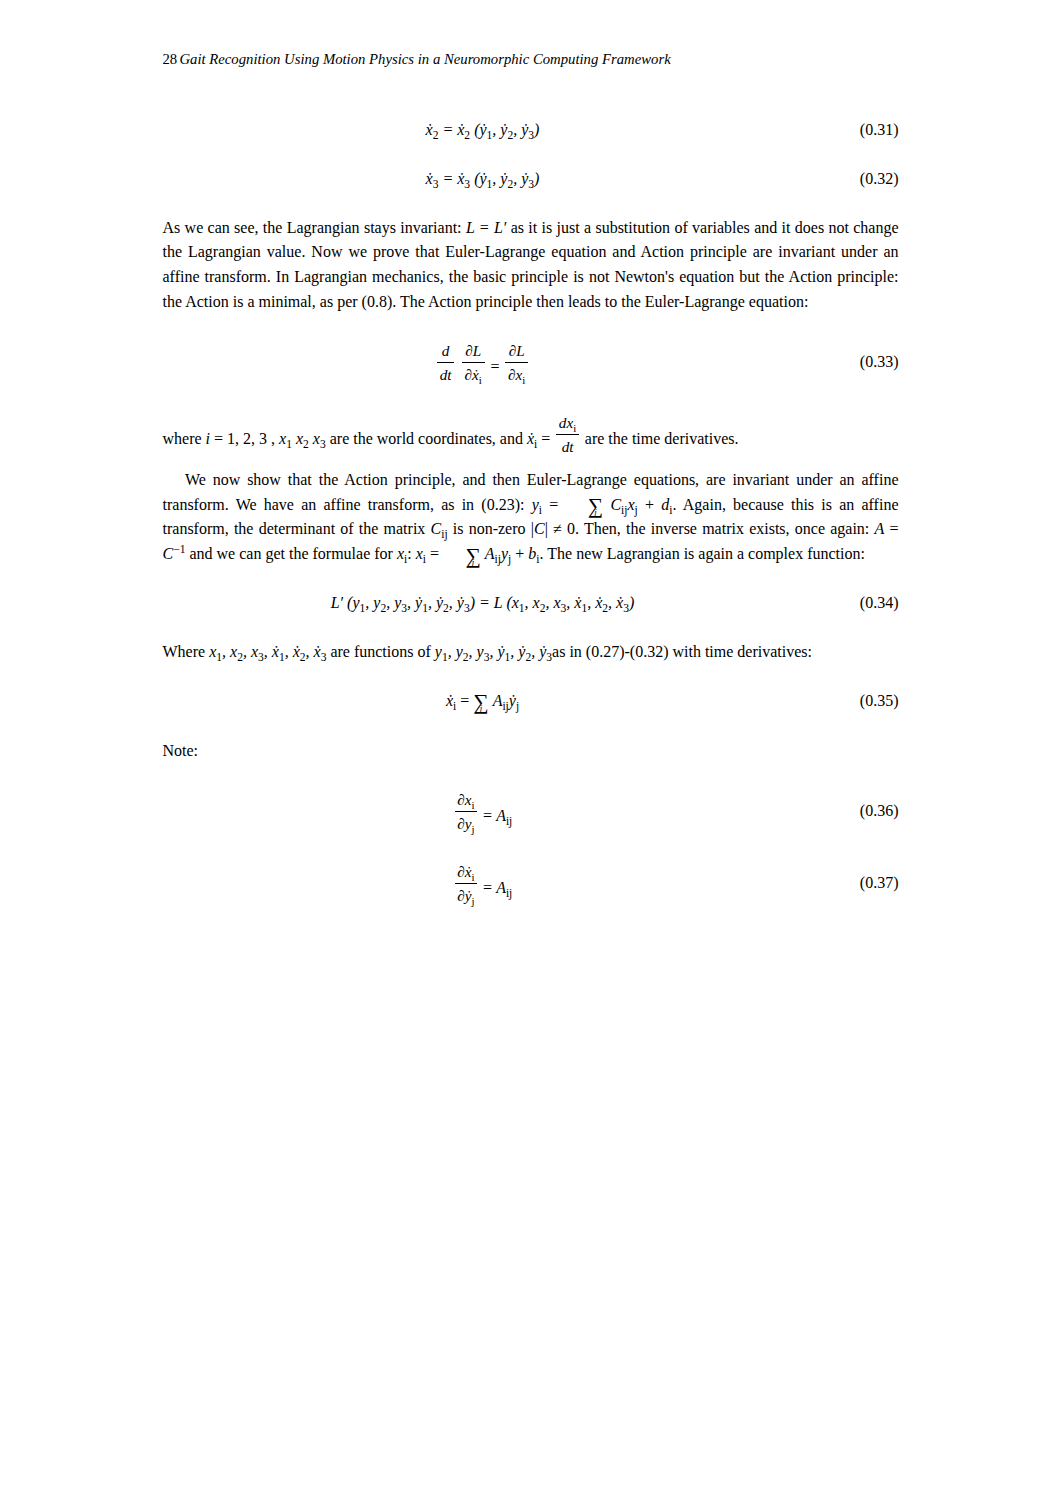28 Gait Recognition Using Motion Physics in a Neuromorphic Computing Framework
ẋ2 = ẋ2 (ẏ1, ẏ2, ẏ3)
(0.31)
ẋ3 = ẋ3 (ẏ1, ẏ2, ẏ3)
(0.32)
As we can see, the Lagrangian stays invariant: L = L′ as it is just a substitution of variables and it does not change the Lagrangian value. Now we prove that Euler-Lagrange equation and Action principle are invariant under an affine transform. In Lagrangian mechanics, the basic principle is not Newton's equation but the Action principle: the Action is a minimal, as per (0.8). The Action principle then leads to the Euler-Lagrange equation:
ddt ∂L∂ẋi = ∂L∂xi
(0.33)
where i = 1, 2, 3 , x1 x2 x3 are the world coordinates, and ẋi = dxi dt are the time derivatives.
We now show that the Action principle, and then Euler-Lagrange equations, are invariant under an affine transform. We have an affine transform, as in (0.23): yi = ∑j Cijxj + di. Again, because this is an affine transform, the determinant of the matrix Cij is non-zero |C| ≠ 0. Then, the inverse matrix exists, once again: A = C−1 and we can get the formulae for xi: xi = ∑j Aijyj + bi. The new Lagrangian is again a complex function:
L′ (y1, y2, y3, ẏ1, ẏ2, ẏ3) = L (x1, x2, x3, ẋ1, ẋ2, ẋ3)
(0.34)
Where x1, x2, x3, ẋ1, ẋ2, ẋ3 are functions of y1, y2, y3, ẏ1, ẏ2, ẏ3as in (0.27)-(0.32) with time derivatives:
ẋi = ∑j Aijẏj
(0.35)
Note:
∂xi∂yj = Aij
(0.36)
∂ẋi∂ẏj = Aij
(0.37)